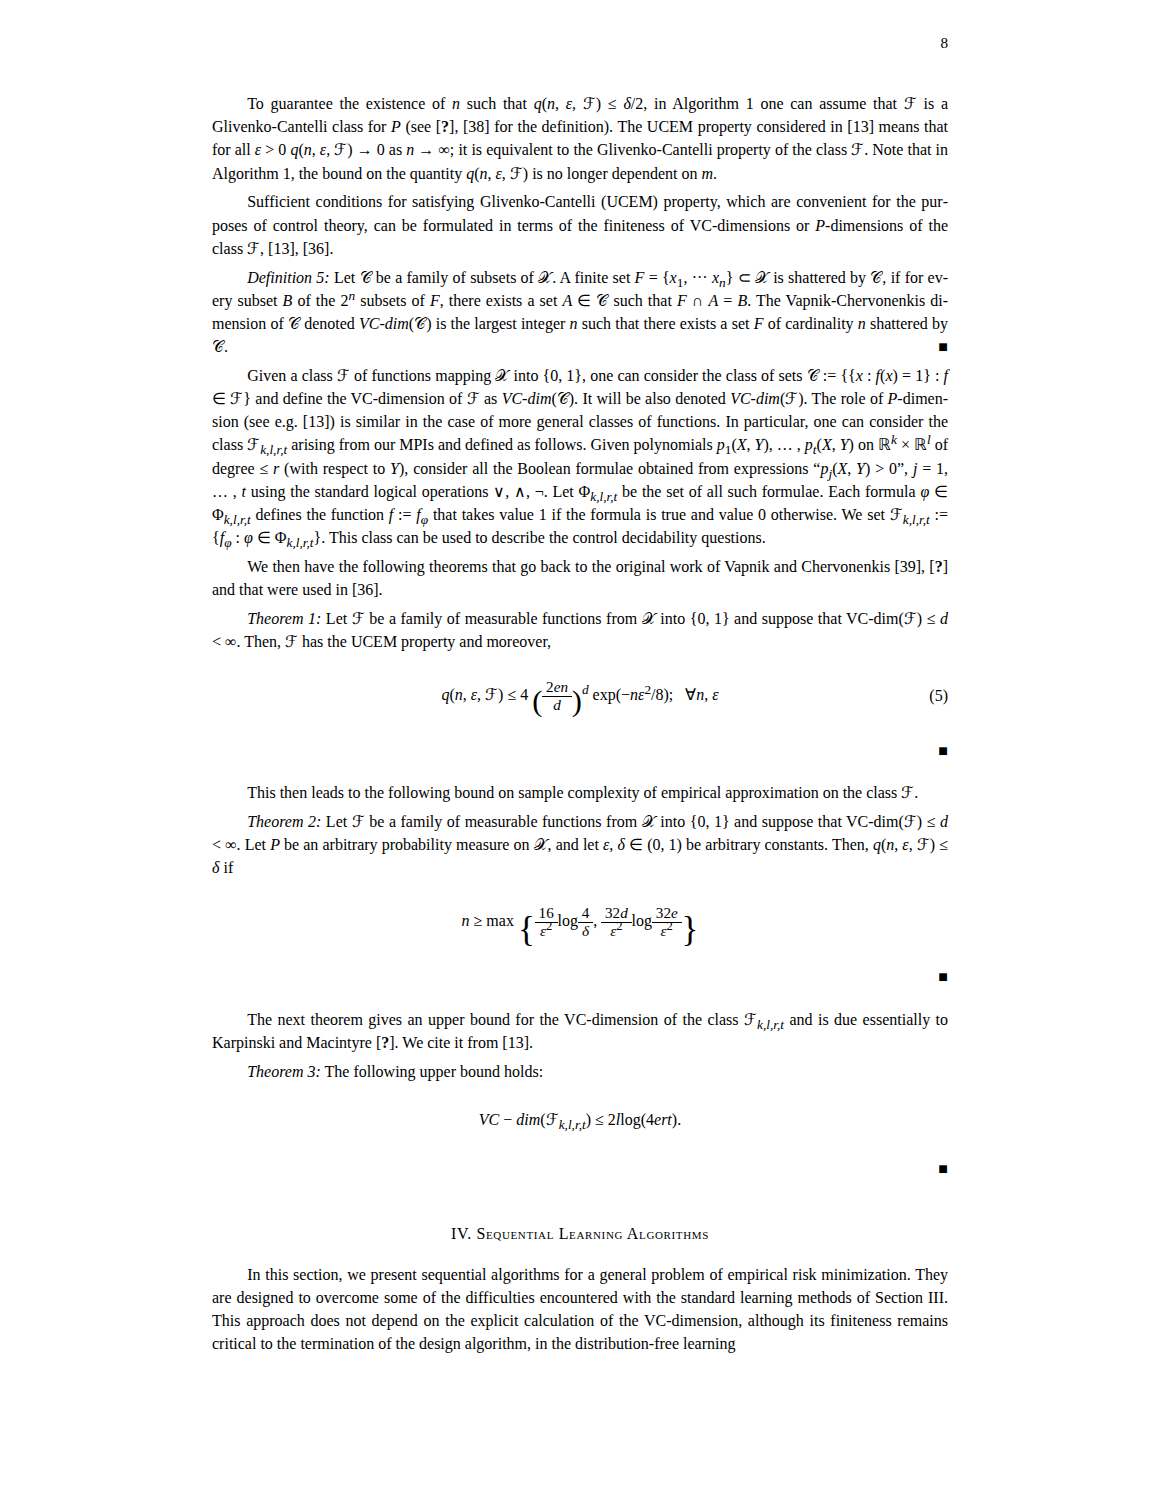8
To guarantee the existence of n such that q(n, ε, ℱ) ≤ δ/2, in Algorithm 1 one can assume that ℱ is a Glivenko-Cantelli class for P (see [?], [38] for the definition). The UCEM property considered in [13] means that for all ε > 0 q(n, ε, ℱ) → 0 as n → ∞; it is equivalent to the Glivenko-Cantelli property of the class ℱ. Note that in Algorithm 1, the bound on the quantity q(n, ε, ℱ) is no longer dependent on m.
Sufficient conditions for satisfying Glivenko-Cantelli (UCEM) property, which are convenient for the purposes of control theory, can be formulated in terms of the finiteness of VC-dimensions or P-dimensions of the class ℱ, [13], [36].
Definition 5: Let 𝒞 be a family of subsets of 𝒳. A finite set F = {x1, ··· xn} ⊂ 𝒳 is shattered by 𝒞, if for every subset B of the 2n subsets of F, there exists a set A ∈ 𝒞 such that F ∩ A = B. The Vapnik-Chervonenkis dimension of 𝒞 denoted VC-dim(𝒞) is the largest integer n such that there exists a set F of cardinality n shattered by 𝒞.■
Given a class ℱ of functions mapping 𝒳 into {0, 1}, one can consider the class of sets 𝒞 := {{x : f(x) = 1} : f ∈ ℱ} and define the VC-dimension of ℱ as VC-dim(𝒞). It will be also denoted VC-dim(ℱ). The role of P-dimension (see e.g. [13]) is similar in the case of more general classes of functions. In particular, one can consider the class ℱk,l,r,t arising from our MPIs and defined as follows. Given polynomials p1(X, Y), … , pt(X, Y) on ℝk × ℝl of degree ≤ r (with respect to Y), consider all the Boolean formulae obtained from expressions “pj(X, Y) > 0”, j = 1, … , t using the standard logical operations ∨, ∧, ¬. Let Φk,l,r,t be the set of all such formulae. Each formula φ ∈ Φk,l,r,t defines the function f := fφ that takes value 1 if the formula is true and value 0 otherwise. We set ℱk,l,r,t := {fφ : φ ∈ Φk,l,r,t}. This class can be used to describe the control decidability questions.
We then have the following theorems that go back to the original work of Vapnik and Chervonenkis [39], [?] and that were used in [36].
Theorem 1: Let ℱ be a family of measurable functions from 𝒳 into {0, 1} and suppose that VC-dim(ℱ) ≤ d < ∞. Then, ℱ has the UCEM property and moreover,
q(n, ε, ℱ) ≤ 4 (2en d)d exp(−nε2/8); ∀n, ε (5)
This then leads to the following bound on sample complexity of empirical approximation on the class ℱ.
Theorem 2: Let ℱ be a family of measurable functions from 𝒳 into {0, 1} and suppose that VC-dim(ℱ) ≤ d < ∞. Let P be an arbitrary probability measure on 𝒳, and let ε, δ ∈ (0, 1) be arbitrary constants. Then, q(n, ε, ℱ) ≤ δ if
n ≥ max {16 ε2log4 δ, 32d ε2log32e ε2}
The next theorem gives an upper bound for the VC-dimension of the class ℱk,l,r,t and is due essentially to Karpinski and Macintyre [?]. We cite it from [13].
Theorem 3: The following upper bound holds:
VC − dim(ℱk,l,r,t) ≤ 2llog(4ert).
IV. Sequential Learning Algorithms
In this section, we present sequential algorithms for a general problem of empirical risk minimization. They are designed to overcome some of the difficulties encountered with the standard learning methods of Section III. This approach does not depend on the explicit calculation of the VC-dimension, although its finiteness remains critical to the termination of the design algorithm, in the distribution-free learning